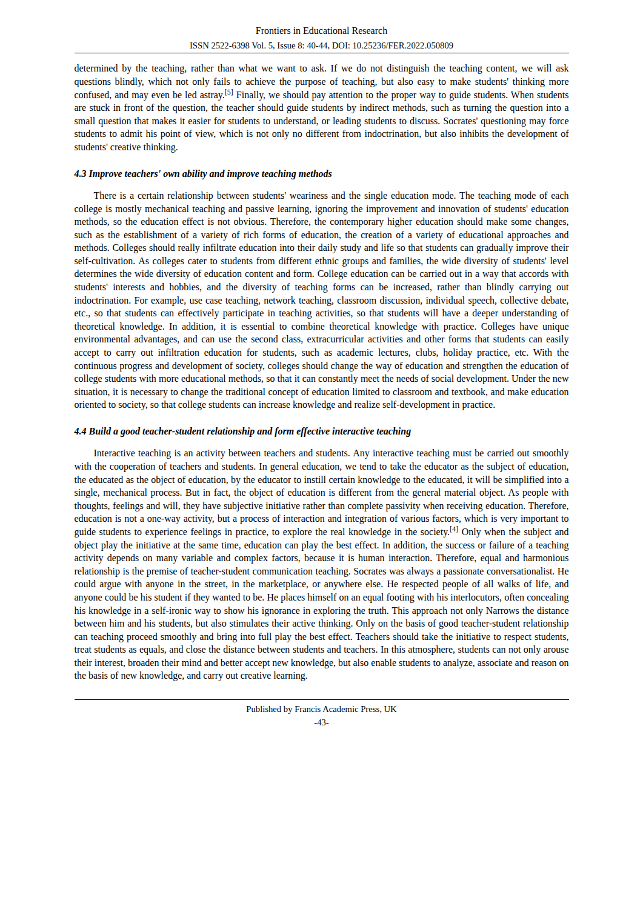Frontiers in Educational Research
ISSN 2522-6398 Vol. 5, Issue 8: 40-44, DOI: 10.25236/FER.2022.050809
determined by the teaching, rather than what we want to ask. If we do not distinguish the teaching content, we will ask questions blindly, which not only fails to achieve the purpose of teaching, but also easy to make students' thinking more confused, and may even be led astray.[5] Finally, we should pay attention to the proper way to guide students. When students are stuck in front of the question, the teacher should guide students by indirect methods, such as turning the question into a small question that makes it easier for students to understand, or leading students to discuss. Socrates' questioning may force students to admit his point of view, which is not only no different from indoctrination, but also inhibits the development of students' creative thinking.
4.3 Improve teachers' own ability and improve teaching methods
There is a certain relationship between students' weariness and the single education mode. The teaching mode of each college is mostly mechanical teaching and passive learning, ignoring the improvement and innovation of students' education methods, so the education effect is not obvious. Therefore, the contemporary higher education should make some changes, such as the establishment of a variety of rich forms of education, the creation of a variety of educational approaches and methods. Colleges should really infiltrate education into their daily study and life so that students can gradually improve their self-cultivation. As colleges cater to students from different ethnic groups and families, the wide diversity of students' level determines the wide diversity of education content and form. College education can be carried out in a way that accords with students' interests and hobbies, and the diversity of teaching forms can be increased, rather than blindly carrying out indoctrination. For example, use case teaching, network teaching, classroom discussion, individual speech, collective debate, etc., so that students can effectively participate in teaching activities, so that students will have a deeper understanding of theoretical knowledge. In addition, it is essential to combine theoretical knowledge with practice. Colleges have unique environmental advantages, and can use the second class, extracurricular activities and other forms that students can easily accept to carry out infiltration education for students, such as academic lectures, clubs, holiday practice, etc. With the continuous progress and development of society, colleges should change the way of education and strengthen the education of college students with more educational methods, so that it can constantly meet the needs of social development. Under the new situation, it is necessary to change the traditional concept of education limited to classroom and textbook, and make education oriented to society, so that college students can increase knowledge and realize self-development in practice.
4.4 Build a good teacher-student relationship and form effective interactive teaching
Interactive teaching is an activity between teachers and students. Any interactive teaching must be carried out smoothly with the cooperation of teachers and students. In general education, we tend to take the educator as the subject of education, the educated as the object of education, by the educator to instill certain knowledge to the educated, it will be simplified into a single, mechanical process. But in fact, the object of education is different from the general material object. As people with thoughts, feelings and will, they have subjective initiative rather than complete passivity when receiving education. Therefore, education is not a one-way activity, but a process of interaction and integration of various factors, which is very important to guide students to experience feelings in practice, to explore the real knowledge in the society.[4] Only when the subject and object play the initiative at the same time, education can play the best effect. In addition, the success or failure of a teaching activity depends on many variable and complex factors, because it is human interaction. Therefore, equal and harmonious relationship is the premise of teacher-student communication teaching. Socrates was always a passionate conversationalist. He could argue with anyone in the street, in the marketplace, or anywhere else. He respected people of all walks of life, and anyone could be his student if they wanted to be. He places himself on an equal footing with his interlocutors, often concealing his knowledge in a self-ironic way to show his ignorance in exploring the truth. This approach not only Narrows the distance between him and his students, but also stimulates their active thinking. Only on the basis of good teacher-student relationship can teaching proceed smoothly and bring into full play the best effect. Teachers should take the initiative to respect students, treat students as equals, and close the distance between students and teachers. In this atmosphere, students can not only arouse their interest, broaden their mind and better accept new knowledge, but also enable students to analyze, associate and reason on the basis of new knowledge, and carry out creative learning.
Published by Francis Academic Press, UK
-43-